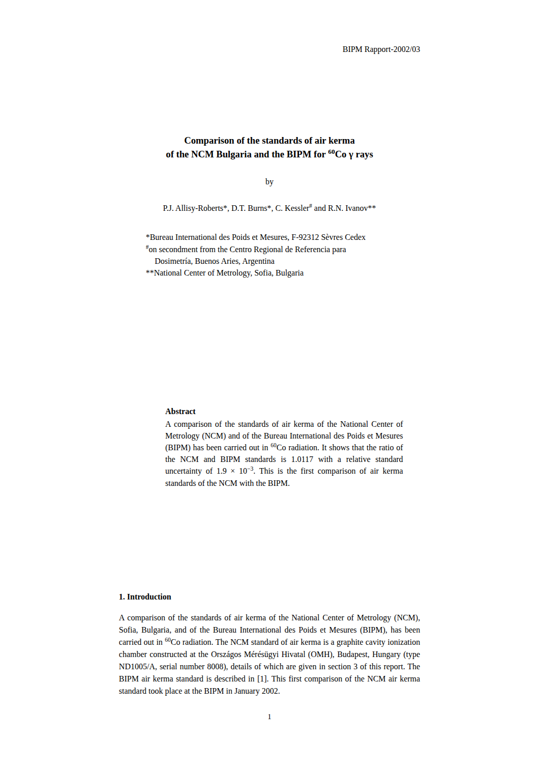BIPM Rapport-2002/03
Comparison of the standards of air kerma
of the NCM Bulgaria and the BIPM for 60Co γ rays
by
P.J. Allisy-Roberts*, D.T. Burns*, C. Kessler# and R.N. Ivanov**
*Bureau International des Poids et Mesures, F-92312 Sèvres Cedex
#on secondment from the Centro Regional de Referencia para
Dosimetría, Buenos Aries, Argentina
**National Center of Metrology, Sofia, Bulgaria
Abstract
A comparison of the standards of air kerma of the National Center of Metrology (NCM) and of the Bureau International des Poids et Mesures (BIPM) has been carried out in 60Co radiation. It shows that the ratio of the NCM and BIPM standards is 1.0117 with a relative standard uncertainty of 1.9 × 10−3. This is the first comparison of air kerma standards of the NCM with the BIPM.
1. Introduction
A comparison of the standards of air kerma of the National Center of Metrology (NCM), Sofia, Bulgaria, and of the Bureau International des Poids et Mesures (BIPM), has been carried out in 60Co radiation. The NCM standard of air kerma is a graphite cavity ionization chamber constructed at the Országos Mérésügyi Hivatal (OMH), Budapest, Hungary (type ND1005/A, serial number 8008), details of which are given in section 3 of this report. The BIPM air kerma standard is described in [1]. This first comparison of the NCM air kerma standard took place at the BIPM in January 2002.
1